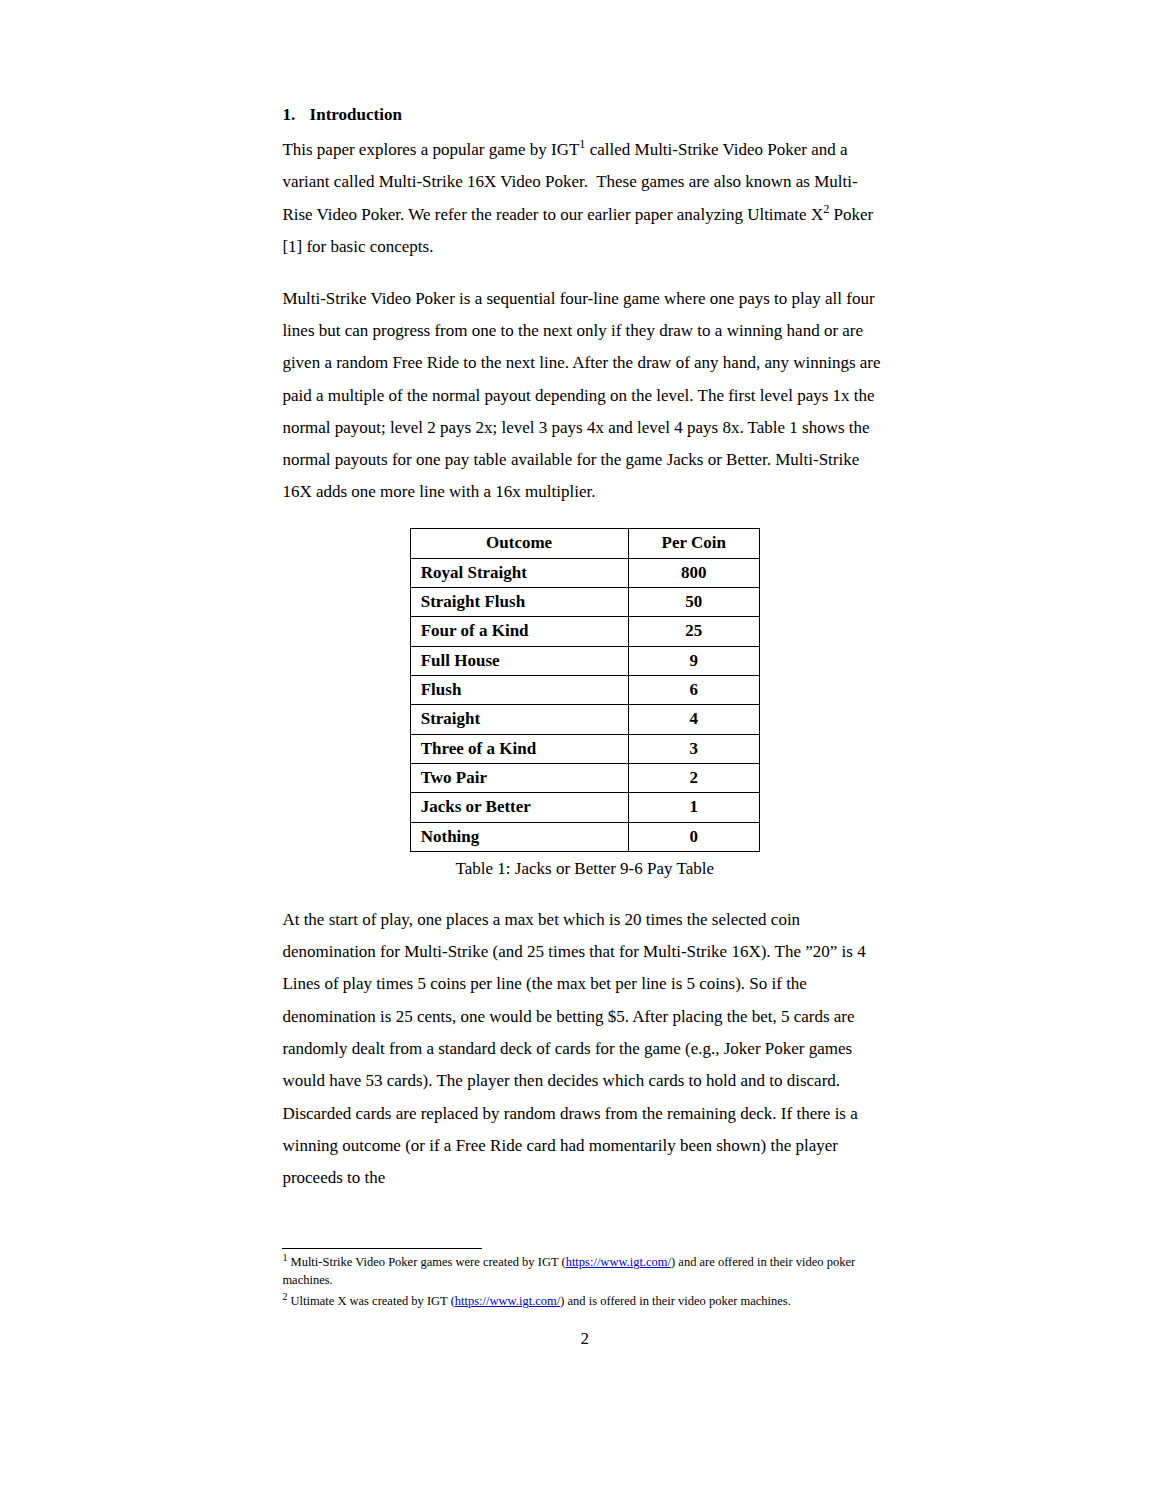1. Introduction
This paper explores a popular game by IGT1 called Multi-Strike Video Poker and a variant called Multi-Strike 16X Video Poker. These games are also known as Multi-Rise Video Poker. We refer the reader to our earlier paper analyzing Ultimate X2 Poker [1] for basic concepts.
Multi-Strike Video Poker is a sequential four-line game where one pays to play all four lines but can progress from one to the next only if they draw to a winning hand or are given a random Free Ride to the next line. After the draw of any hand, any winnings are paid a multiple of the normal payout depending on the level. The first level pays 1x the normal payout; level 2 pays 2x; level 3 pays 4x and level 4 pays 8x. Table 1 shows the normal payouts for one pay table available for the game Jacks or Better. Multi-Strike 16X adds one more line with a 16x multiplier.
| Outcome | Per Coin |
| --- | --- |
| Royal Straight | 800 |
| Straight Flush | 50 |
| Four of a Kind | 25 |
| Full House | 9 |
| Flush | 6 |
| Straight | 4 |
| Three of a Kind | 3 |
| Two Pair | 2 |
| Jacks or Better | 1 |
| Nothing | 0 |
Table 1: Jacks or Better 9-6 Pay Table
At the start of play, one places a max bet which is 20 times the selected coin denomination for Multi-Strike (and 25 times that for Multi-Strike 16X). The ”20” is 4 Lines of play times 5 coins per line (the max bet per line is 5 coins). So if the denomination is 25 cents, one would be betting $5. After placing the bet, 5 cards are randomly dealt from a standard deck of cards for the game (e.g., Joker Poker games would have 53 cards). The player then decides which cards to hold and to discard. Discarded cards are replaced by random draws from the remaining deck. If there is a winning outcome (or if a Free Ride card had momentarily been shown) the player proceeds to the
1 Multi-Strike Video Poker games were created by IGT (https://www.igt.com/) and are offered in their video poker machines.
2 Ultimate X was created by IGT (https://www.igt.com/) and is offered in their video poker machines.
2